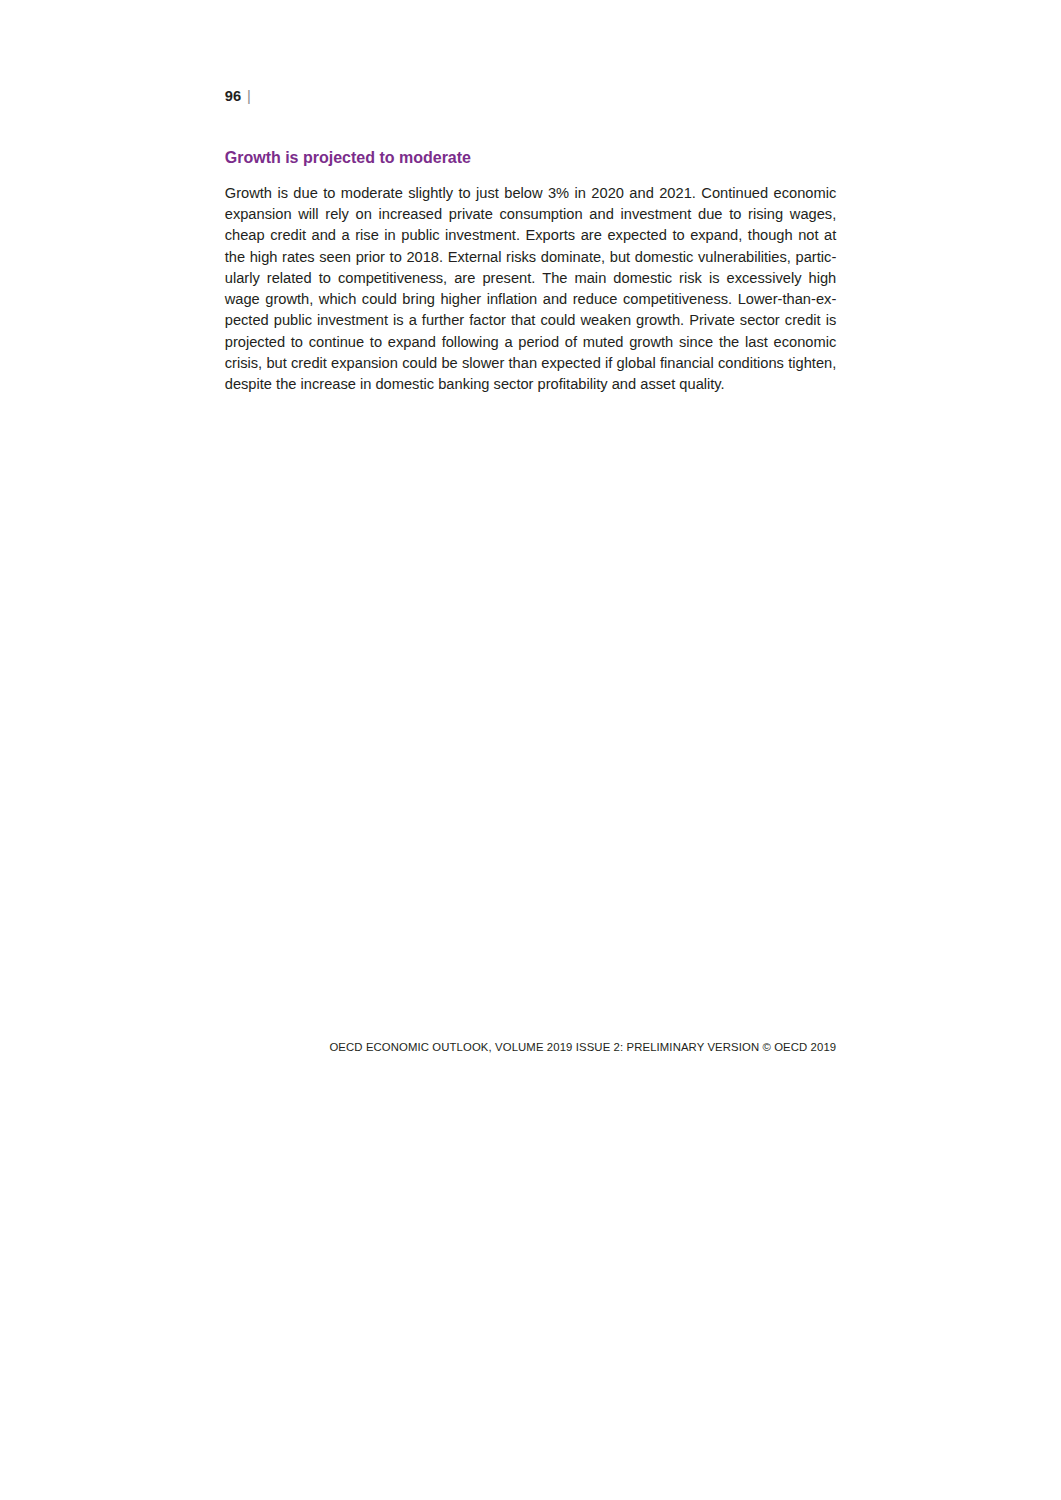96 |
Growth is projected to moderate
Growth is due to moderate slightly to just below 3% in 2020 and 2021. Continued economic expansion will rely on increased private consumption and investment due to rising wages, cheap credit and a rise in public investment. Exports are expected to expand, though not at the high rates seen prior to 2018. External risks dominate, but domestic vulnerabilities, particularly related to competitiveness, are present. The main domestic risk is excessively high wage growth, which could bring higher inflation and reduce competitiveness. Lower-than-expected public investment is a further factor that could weaken growth. Private sector credit is projected to continue to expand following a period of muted growth since the last economic crisis, but credit expansion could be slower than expected if global financial conditions tighten, despite the increase in domestic banking sector profitability and asset quality.
OECD ECONOMIC OUTLOOK, VOLUME 2019 ISSUE 2: PRELIMINARY VERSION © OECD 2019